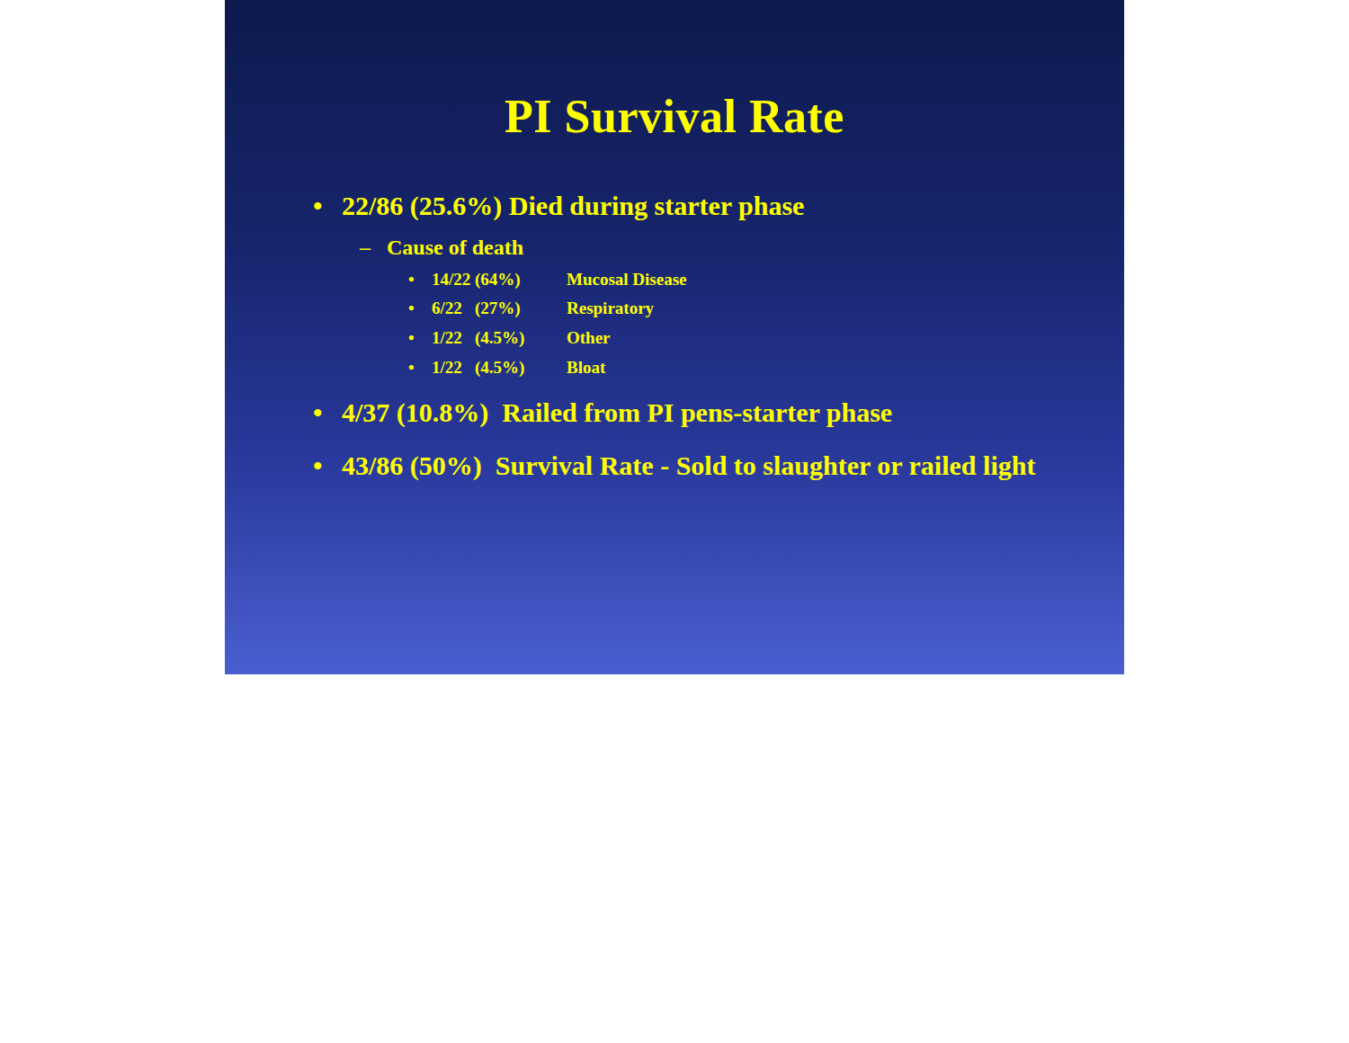PI Survival Rate
22/86 (25.6%) Died during starter phase
Cause of death
14/22 (64%) Mucosal Disease
6/22 (27%) Respiratory
1/22 (4.5%) Other
1/22 (4.5%) Bloat
4/37 (10.8%) Railed from PI pens-starter phase
43/86 (50%) Survival Rate - Sold to slaughter or railed light